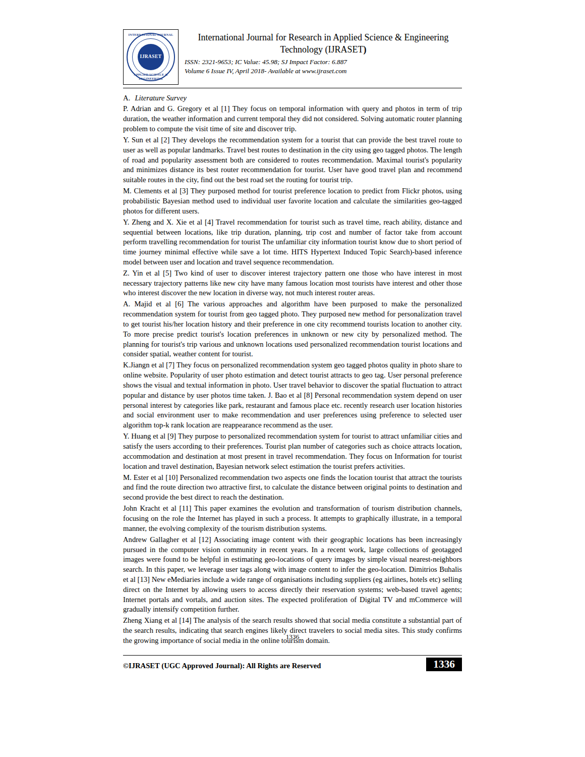INTERNATIONAL JOURNAL
IJRASET
APPLIED SCIENCE & ENGINEERING
International Journal for Research in Applied Science & Engineering Technology (IJRASET)
ISSN: 2321-9653; IC Value: 45.98; SJ Impact Factor: 6.887
Volume 6 Issue IV, April 2018- Available at www.ijraset.com
A. Literature Survey
P. Adrian and G. Gregory et al [1] They focus on temporal information with query and photos in term of trip duration, the weather information and current temporal they did not considered. Solving automatic router planning problem to compute the visit time of site and discover trip.
Y. Sun et al [2] They develops the recommendation system for a tourist that can provide the best travel route to user as well as popular landmarks. Travel best routes to destination in the city using geo tagged photos. The length of road and popularity assessment both are considered to routes recommendation. Maximal tourist's popularity and minimizes distance its best router recommendation for tourist. User have good travel plan and recommend suitable routes in the city, find out the best road set the routing for tourist trip.
M. Clements et al [3] They purposed method for tourist preference location to predict from Flickr photos, using probabilistic Bayesian method used to individual user favorite location and calculate the similarities geo-tagged photos for different users.
Y. Zheng and X. Xie et al [4] Travel recommendation for tourist such as travel time, reach ability, distance and sequential between locations, like trip duration, planning, trip cost and number of factor take from account perform travelling recommendation for tourist The unfamiliar city information tourist know due to short period of time journey minimal effective while save a lot time. HITS Hypertext Induced Topic Search)-based inference model between user and location and travel sequence recommendation.
Z. Yin et al [5] Two kind of user to discover interest trajectory pattern one those who have interest in most necessary trajectory patterns like new city have many famous location most tourists have interest and other those who interest discover the new location in diverse way, not much interest router areas.
A. Majid et al [6] The various approaches and algorithm have been purposed to make the personalized recommendation system for tourist from geo tagged photo. They purposed new method for personalization travel to get tourist his/her location history and their preference in one city recommend tourists location to another city. To more precise predict tourist's location preferences in unknown or new city by personalized method. The planning for tourist's trip various and unknown locations used personalized recommendation tourist locations and consider spatial, weather content for tourist.
K.Jiangn et al [7] They focus on personalized recommendation system geo tagged photos quality in photo share to online website. Popularity of user photo estimation and detect tourist attracts to geo tag. User personal preference shows the visual and textual information in photo. User travel behavior to discover the spatial fluctuation to attract popular and distance by user photos time taken. J. Bao et al [8] Personal recommendation system depend on user personal interest by categories like park, restaurant and famous place etc. recently research user location histories and social environment user to make recommendation and user preferences using preference to selected user algorithm top-k rank location are reappearance recommend as the user.
Y. Huang et al [9] They purpose to personalized recommendation system for tourist to attract unfamiliar cities and satisfy the users according to their preferences. Tourist plan number of categories such as choice attracts location, accommodation and destination at most present in travel recommendation. They focus on Information for tourist location and travel destination, Bayesian network select estimation the tourist prefers activities.
M. Ester et al [10] Personalized recommendation two aspects one finds the location tourist that attract the tourists and find the route direction two attractive first, to calculate the distance between original points to destination and second provide the best direct to reach the destination.
John Kracht et al [11] This paper examines the evolution and transformation of tourism distribution channels, focusing on the role the Internet has played in such a process. It attempts to graphically illustrate, in a temporal manner, the evolving complexity of the tourism distribution systems.
Andrew Gallagher et al [12] Associating image content with their geographic locations has been increasingly pursued in the computer vision community in recent years. In a recent work, large collections of geotagged images were found to be helpful in estimating geo-locations of query images by simple visual nearest-neighbors search. In this paper, we leverage user tags along with image content to infer the geo-location. Dimitrios Buhalis et al [13] New eMediaries include a wide range of organisations including suppliers (eg airlines, hotels etc) selling direct on the Internet by allowing users to access directly their reservation systems; web-based travel agents; Internet portals and vortals, and auction sites. The expected proliferation of Digital TV and mCommerce will gradually intensify competition further.
Zheng Xiang et al [14] The analysis of the search results showed that social media constitute a substantial part of the search results, indicating that search engines likely direct travelers to social media sites. This study confirms the growing importance of social media in the online tourism domain.
©IJRASET (UGC Approved Journal): All Rights are Reserved
1336
1336